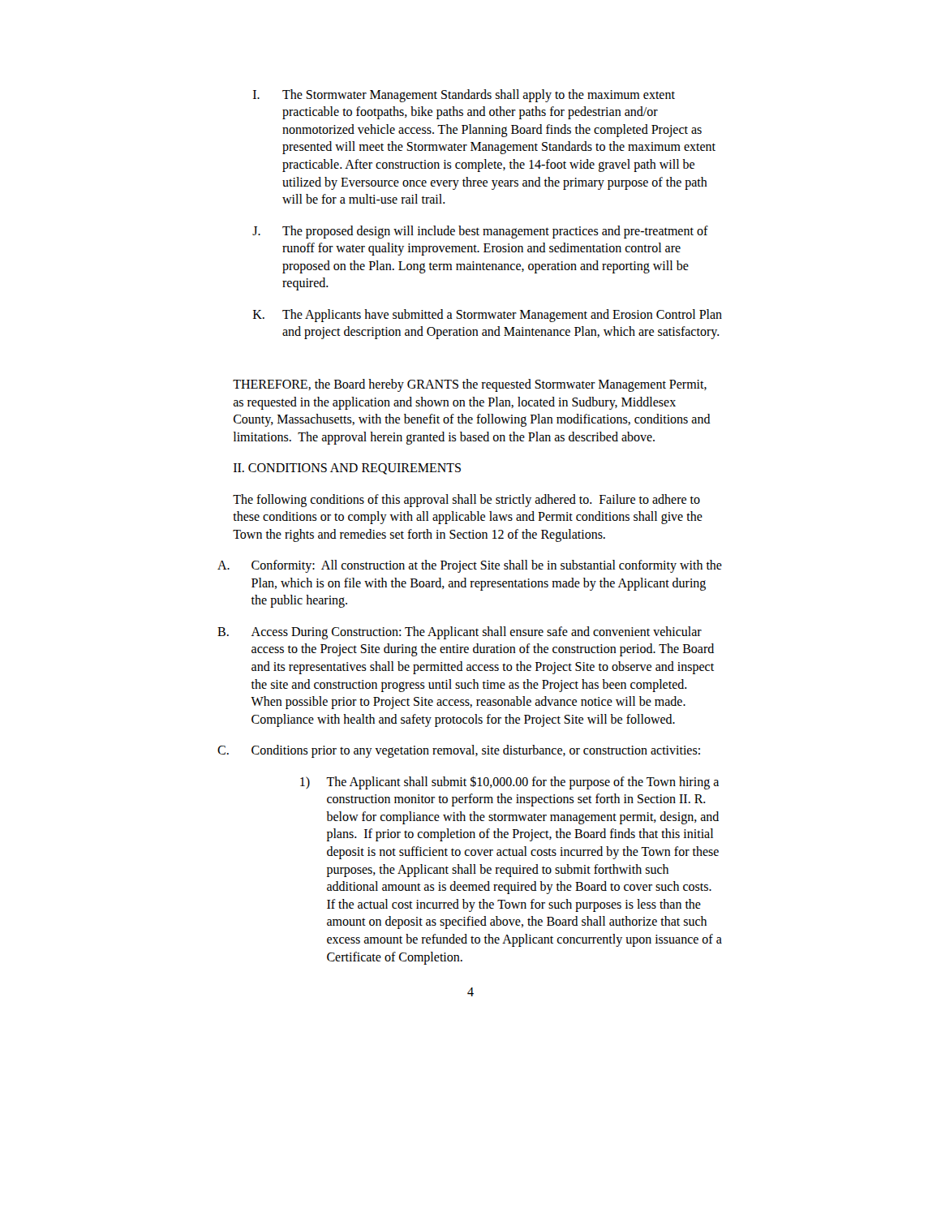I.
The Stormwater Management Standards shall apply to the maximum extent practicable to footpaths, bike paths and other paths for pedestrian and/or nonmotorized vehicle access. The Planning Board finds the completed Project as presented will meet the Stormwater Management Standards to the maximum extent practicable. After construction is complete, the 14-foot wide gravel path will be utilized by Eversource once every three years and the primary purpose of the path will be for a multi-use rail trail.
J.
The proposed design will include best management practices and pre-treatment of runoff for water quality improvement. Erosion and sedimentation control are proposed on the Plan. Long term maintenance, operation and reporting will be required.
K.
The Applicants have submitted a Stormwater Management and Erosion Control Plan and project description and Operation and Maintenance Plan, which are satisfactory.
THEREFORE, the Board hereby GRANTS the requested Stormwater Management Permit, as requested in the application and shown on the Plan, located in Sudbury, Middlesex County, Massachusetts, with the benefit of the following Plan modifications, conditions and limitations. The approval herein granted is based on the Plan as described above.
II. CONDITIONS AND REQUIREMENTS
The following conditions of this approval shall be strictly adhered to. Failure to adhere to these conditions or to comply with all applicable laws and Permit conditions shall give the Town the rights and remedies set forth in Section 12 of the Regulations.
A.
Conformity: All construction at the Project Site shall be in substantial conformity with the Plan, which is on file with the Board, and representations made by the Applicant during the public hearing.
B.
Access During Construction: The Applicant shall ensure safe and convenient vehicular access to the Project Site during the entire duration of the construction period. The Board and its representatives shall be permitted access to the Project Site to observe and inspect the site and construction progress until such time as the Project has been completed. When possible prior to Project Site access, reasonable advance notice will be made. Compliance with health and safety protocols for the Project Site will be followed.
C.
Conditions prior to any vegetation removal, site disturbance, or construction activities:
1)
The Applicant shall submit $10,000.00 for the purpose of the Town hiring a construction monitor to perform the inspections set forth in Section II. R. below for compliance with the stormwater management permit, design, and plans. If prior to completion of the Project, the Board finds that this initial deposit is not sufficient to cover actual costs incurred by the Town for these purposes, the Applicant shall be required to submit forthwith such additional amount as is deemed required by the Board to cover such costs. If the actual cost incurred by the Town for such purposes is less than the amount on deposit as specified above, the Board shall authorize that such excess amount be refunded to the Applicant concurrently upon issuance of a Certificate of Completion.
4